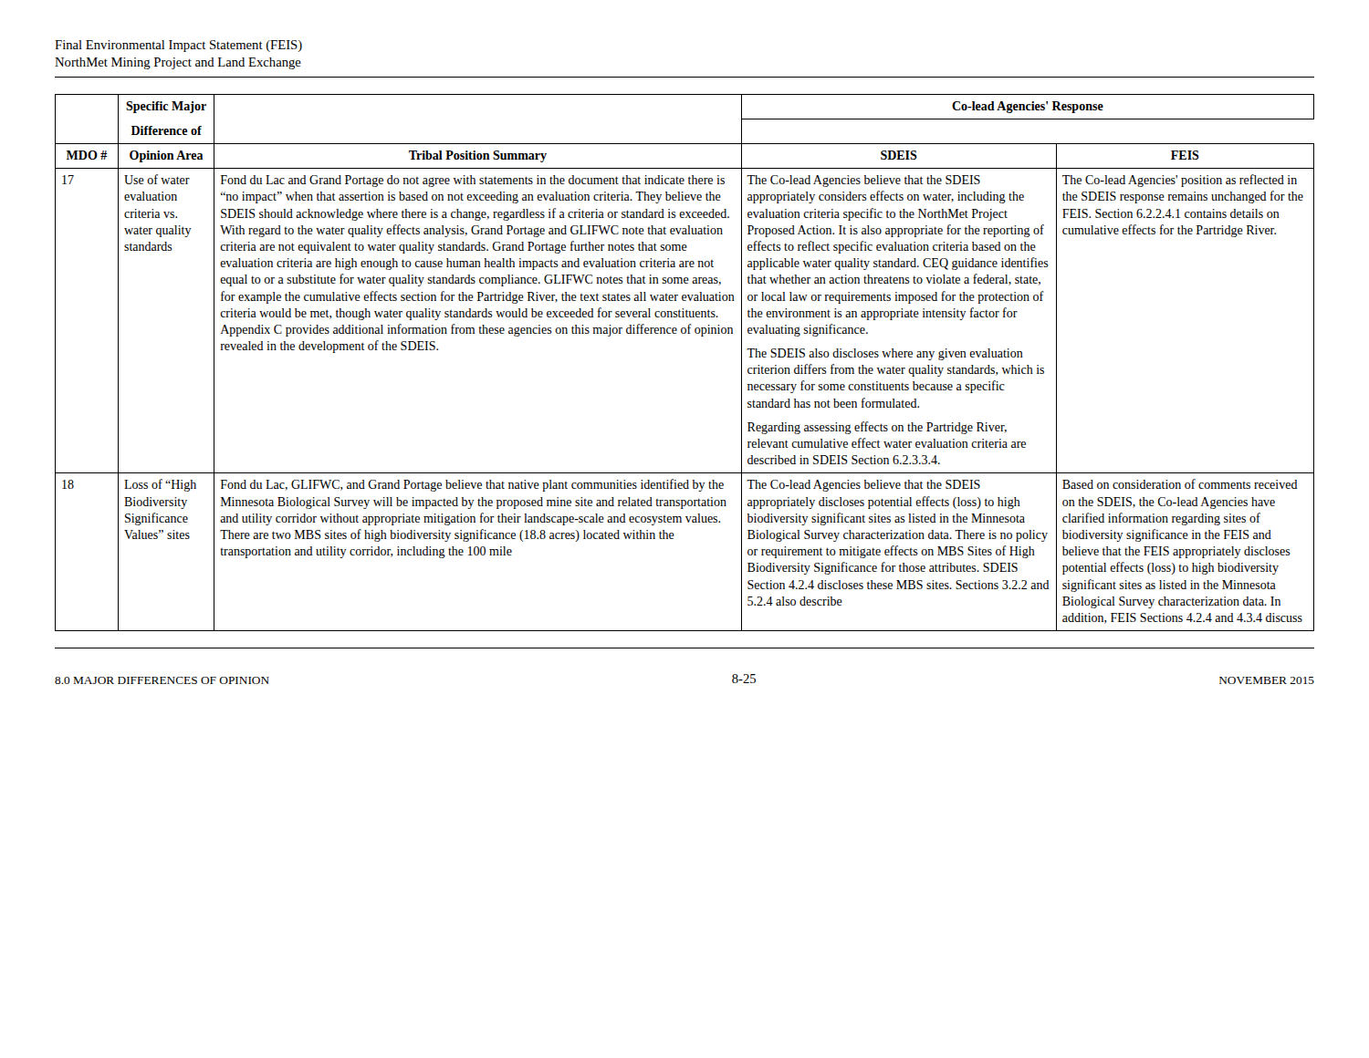Final Environmental Impact Statement (FEIS)
NorthMet Mining Project and Land Exchange
| | Specific Major | | Co-lead Agencies' Response |
| --- | --- | --- | --- |
| Difference of | |
| MDO # | Opinion Area | Tribal Position Summary | SDEIS | FEIS |
| 17 | Use of water evaluation criteria vs. water quality standards | Fond du Lac and Grand Portage do not agree with statements in the document that indicate there is “no impact” when that assertion is based on not exceeding an evaluation criteria. They believe the SDEIS should acknowledge where there is a change, regardless if a criteria or standard is exceeded. With regard to the water quality effects analysis, Grand Portage and GLIFWC note that evaluation criteria are not equivalent to water quality standards. Grand Portage further notes that some evaluation criteria are high enough to cause human health impacts and evaluation criteria are not equal to or a substitute for water quality standards compliance. GLIFWC notes that in some areas, for example the cumulative effects section for the Partridge River, the text states all water evaluation criteria would be met, though water quality standards would be exceeded for several constituents. Appendix C provides additional information from these agencies on this major difference of opinion revealed in the development of the SDEIS. | The Co-lead Agencies believe that the SDEIS appropriately considers effects on water, including the evaluation criteria specific to the NorthMet Project Proposed Action. It is also appropriate for the reporting of effects to reflect specific evaluation criteria based on the applicable water quality standard. CEQ guidance identifies that whether an action threatens to violate a federal, state, or local law or requirements imposed for the protection of the environment is an appropriate intensity factor for evaluating significance. The SDEIS also discloses where any given evaluation criterion differs from the water quality standards, which is necessary for some constituents because a specific standard has not been formulated. Regarding assessing effects on the Partridge River, relevant cumulative effect water evaluation criteria are described in SDEIS Section 6.2.3.3.4. | The Co-lead Agencies' position as reflected in the SDEIS response remains unchanged for the FEIS. Section 6.2.2.4.1 contains details on cumulative effects for the Partridge River. |
| 18 | Loss of “High Biodiversity Significance Values” sites | Fond du Lac, GLIFWC, and Grand Portage believe that native plant communities identified by the Minnesota Biological Survey will be impacted by the proposed mine site and related transportation and utility corridor without appropriate mitigation for their landscape-scale and ecosystem values. There are two MBS sites of high biodiversity significance (18.8 acres) located within the transportation and utility corridor, including the 100 mile | The Co-lead Agencies believe that the SDEIS appropriately discloses potential effects (loss) to high biodiversity significant sites as listed in the Minnesota Biological Survey characterization data. There is no policy or requirement to mitigate effects on MBS Sites of High Biodiversity Significance for those attributes. SDEIS Section 4.2.4 discloses these MBS sites. Sections 3.2.2 and 5.2.4 also describe | Based on consideration of comments received on the SDEIS, the Co-lead Agencies have clarified information regarding sites of biodiversity significance in the FEIS and believe that the FEIS appropriately discloses potential effects (loss) to high biodiversity significant sites as listed in the Minnesota Biological Survey characterization data. In addition, FEIS Sections 4.2.4 and 4.3.4 discuss |
8.0 MAJOR DIFFERENCES OF OPINION
8-25
NOVEMBER 2015